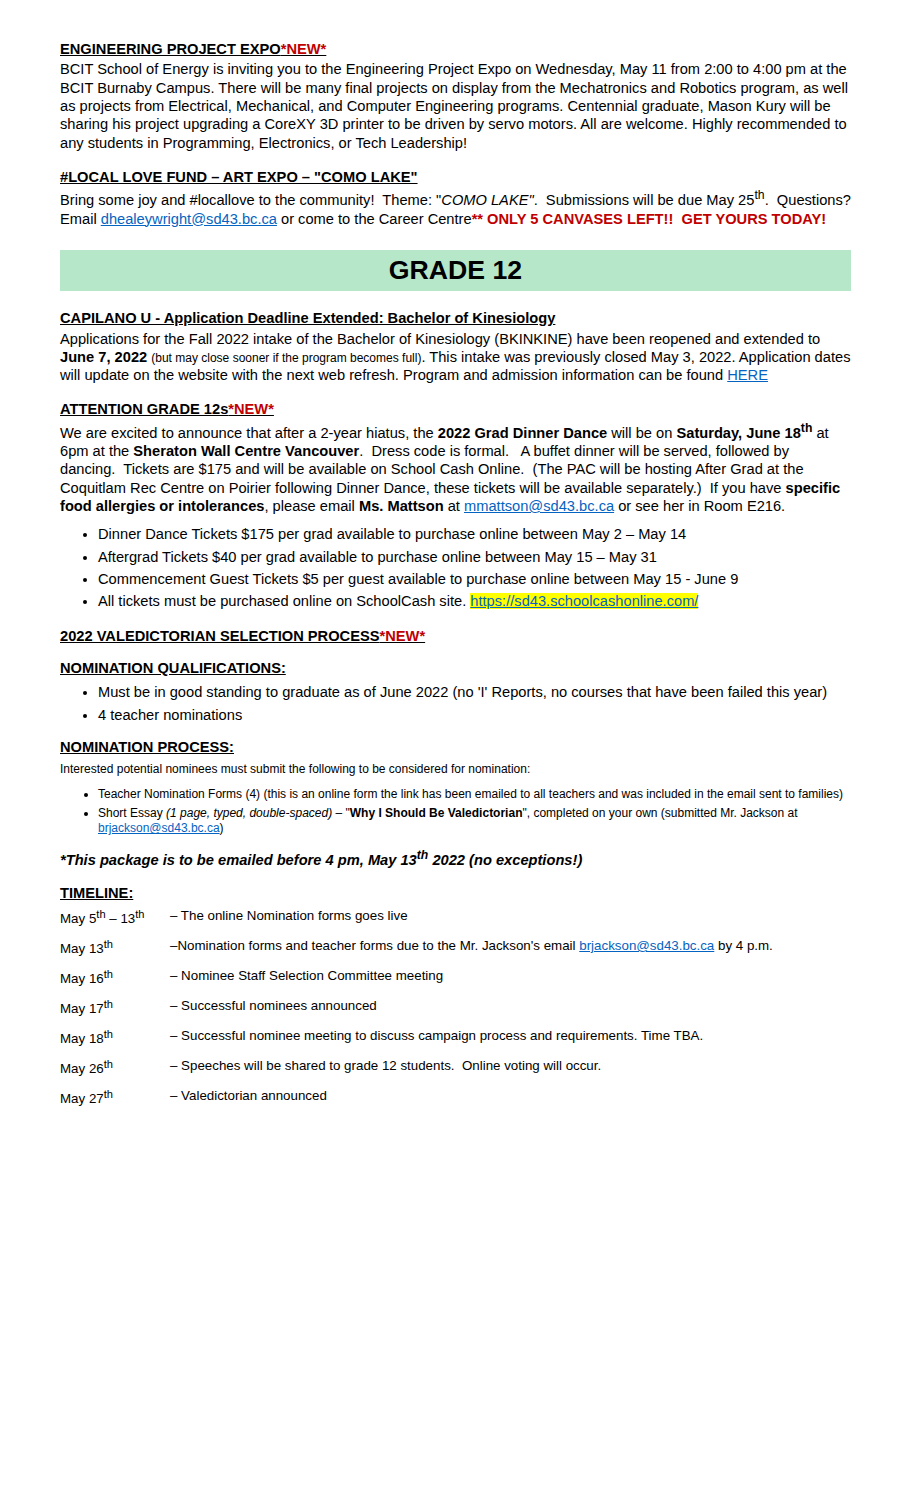ENGINEERING PROJECT EXPO*NEW*
BCIT School of Energy is inviting you to the Engineering Project Expo on Wednesday, May 11 from 2:00 to 4:00 pm at the BCIT Burnaby Campus. There will be many final projects on display from the Mechatronics and Robotics program, as well as projects from Electrical, Mechanical, and Computer Engineering programs. Centennial graduate, Mason Kury will be sharing his project upgrading a CoreXY 3D printer to be driven by servo motors. All are welcome. Highly recommended to any students in Programming, Electronics, or Tech Leadership!
#LOCAL LOVE FUND – ART EXPO – "COMO LAKE"
Bring some joy and #locallove to the community! Theme: "COMO LAKE". Submissions will be due May 25th. Questions? Email dhealeywright@sd43.bc.ca or come to the Career Centre** ONLY 5 CANVASES LEFT!! GET YOURS TODAY!
GRADE 12
CAPILANO U - Application Deadline Extended: Bachelor of Kinesiology
Applications for the Fall 2022 intake of the Bachelor of Kinesiology (BKINKINE) have been reopened and extended to June 7, 2022 (but may close sooner if the program becomes full). This intake was previously closed May 3, 2022. Application dates will update on the website with the next web refresh. Program and admission information can be found HERE
ATTENTION GRADE 12s*NEW*
We are excited to announce that after a 2-year hiatus, the 2022 Grad Dinner Dance will be on Saturday, June 18th at 6pm at the Sheraton Wall Centre Vancouver. Dress code is formal. A buffet dinner will be served, followed by dancing. Tickets are $175 and will be available on School Cash Online. (The PAC will be hosting After Grad at the Coquitlam Rec Centre on Poirier following Dinner Dance, these tickets will be available separately.) If you have specific food allergies or intolerances, please email Ms. Mattson at mmattson@sd43.bc.ca or see her in Room E216.
Dinner Dance Tickets $175 per grad available to purchase online between May 2 – May 14
Aftergrad Tickets $40 per grad available to purchase online between May 15 – May 31
Commencement Guest Tickets $5 per guest available to purchase online between May 15 - June 9
All tickets must be purchased online on SchoolCash site. https://sd43.schoolcashonline.com/
2022 VALEDICTORIAN SELECTION PROCESS*NEW*
NOMINATION QUALIFICATIONS:
Must be in good standing to graduate as of June 2022 (no 'I' Reports, no courses that have been failed this year)
4 teacher nominations
NOMINATION PROCESS:
Interested potential nominees must submit the following to be considered for nomination:
Teacher Nomination Forms (4) (this is an online form the link has been emailed to all teachers and was included in the email sent to families)
Short Essay (1 page, typed, double-spaced) – "Why I Should Be Valedictorian", completed on your own (submitted Mr. Jackson at brjackson@sd43.bc.ca)
*This package is to be emailed before 4 pm, May 13th 2022 (no exceptions!)
TIMELINE:
May 5th – 13th
– The online Nomination forms goes live
May 13th
–Nomination forms and teacher forms due to the Mr. Jackson's email brjackson@sd43.bc.ca by 4 p.m.
May 16th
– Nominee Staff Selection Committee meeting
May 17th
– Successful nominees announced
May 18th
– Successful nominee meeting to discuss campaign process and requirements. Time TBA.
May 26th
– Speeches will be shared to grade 12 students. Online voting will occur.
May 27th
– Valedictorian announced